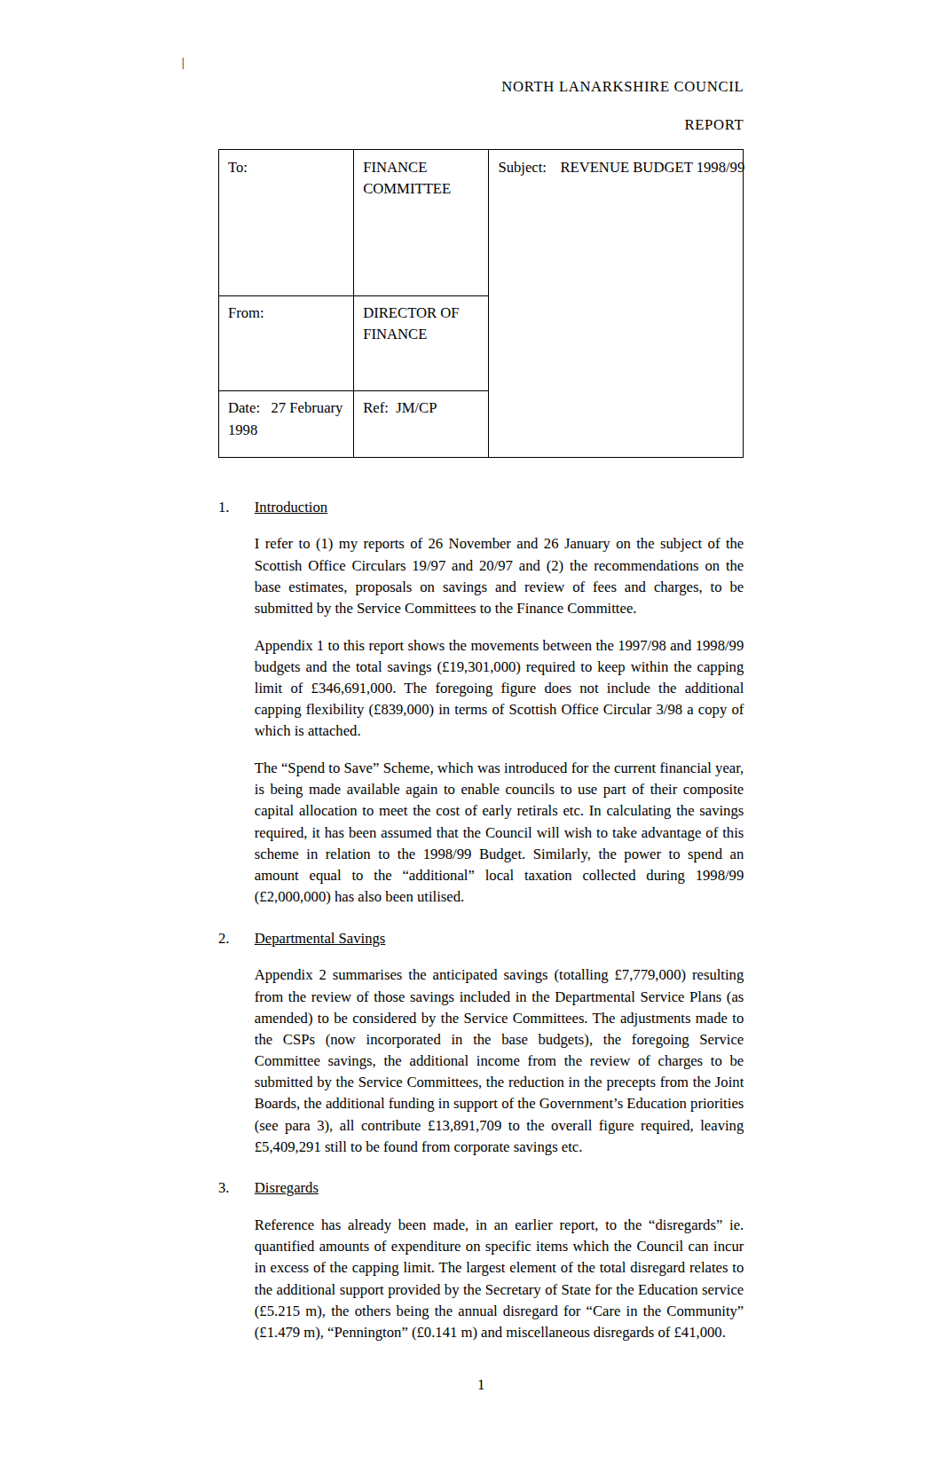|
NORTH LANARKSHIRE COUNCIL
REPORT
| To: | FINANCE COMMITTEE | Subject: REVENUE BUDGET 1998/99 |
| From: | DIRECTOR OF FINANCE |
| Date: 27 February 1998 | Ref: JM/CP |
Introduction
I refer to (1) my reports of 26 November and 26 January on the subject of the Scottish Office Circulars 19/97 and 20/97 and (2) the recommendations on the base estimates, proposals on savings and review of fees and charges, to be submitted by the Service Committees to the Finance Committee.
Appendix 1 to this report shows the movements between the 1997/98 and 1998/99 budgets and the total savings (£19,301,000) required to keep within the capping limit of £346,691,000. The foregoing figure does not include the additional capping flexibility (£839,000) in terms of Scottish Office Circular 3/98 a copy of which is attached.
The “Spend to Save” Scheme, which was introduced for the current financial year, is being made available again to enable councils to use part of their composite capital allocation to meet the cost of early retirals etc. In calculating the savings required, it has been assumed that the Council will wish to take advantage of this scheme in relation to the 1998/99 Budget. Similarly, the power to spend an amount equal to the “additional” local taxation collected during 1998/99 (£2,000,000) has also been utilised.
Departmental Savings
Appendix 2 summarises the anticipated savings (totalling £7,779,000) resulting from the review of those savings included in the Departmental Service Plans (as amended) to be considered by the Service Committees. The adjustments made to the CSPs (now incorporated in the base budgets), the foregoing Service Committee savings, the additional income from the review of charges to be submitted by the Service Committees, the reduction in the precepts from the Joint Boards, the additional funding in support of the Government’s Education priorities (see para 3), all contribute £13,891,709 to the overall figure required, leaving £5,409,291 still to be found from corporate savings etc.
Disregards
Reference has already been made, in an earlier report, to the “disregards” ie. quantified amounts of expenditure on specific items which the Council can incur in excess of the capping limit. The largest element of the total disregard relates to the additional support provided by the Secretary of State for the Education service (£5.215 m), the others being the annual disregard for “Care in the Community” (£1.479 m), “Pennington” (£0.141 m) and miscellaneous disregards of £41,000.
1